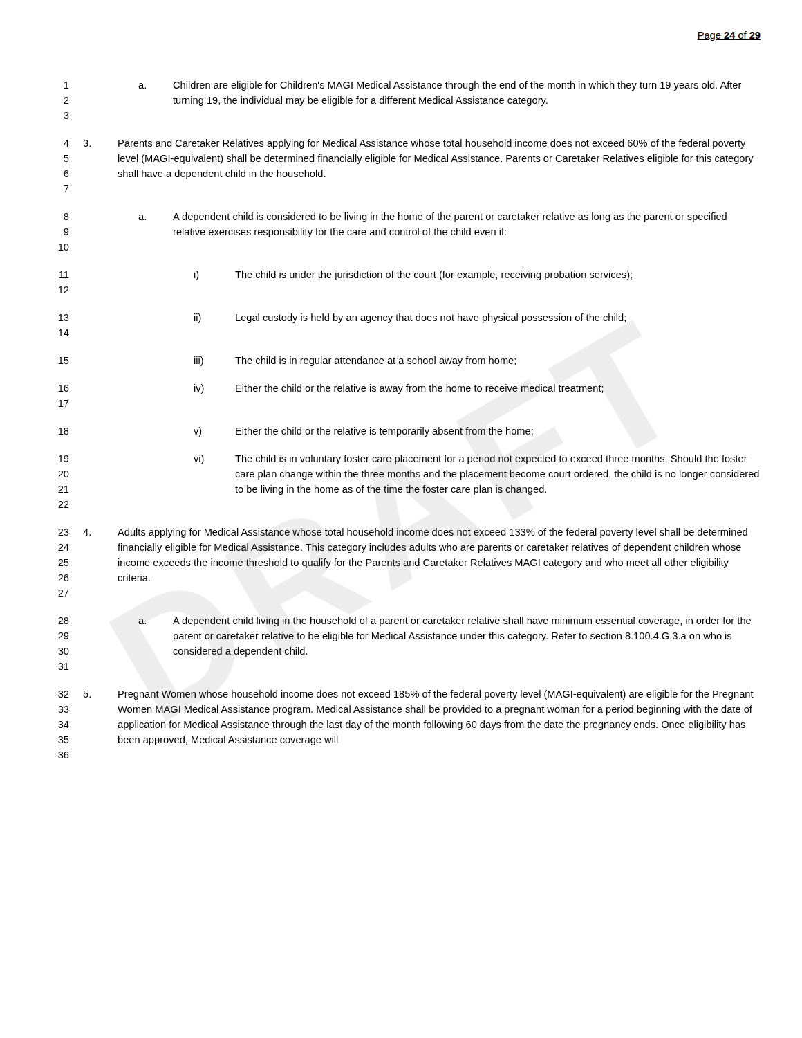DRAFT
Page 24 of 29
1
2
3
a.
Children are eligible for Children's MAGI Medical Assistance through the end of the month in which they turn 19 years old. After turning 19, the individual may be eligible for a different Medical Assistance category.
4
5
6
7
3.
Parents and Caretaker Relatives applying for Medical Assistance whose total household income does not exceed 60% of the federal poverty level (MAGI-equivalent) shall be determined financially eligible for Medical Assistance. Parents or Caretaker Relatives eligible for this category shall have a dependent child in the household.
8
9
10
a.
A dependent child is considered to be living in the home of the parent or caretaker relative as long as the parent or specified relative exercises responsibility for the care and control of the child even if:
11
12
i)
The child is under the jurisdiction of the court (for example, receiving probation services);
13
14
ii)
Legal custody is held by an agency that does not have physical possession of the child;
15
iii)
The child is in regular attendance at a school away from home;
16
17
iv)
Either the child or the relative is away from the home to receive medical treatment;
18
v)
Either the child or the relative is temporarily absent from the home;
19
20
21
22
vi)
The child is in voluntary foster care placement for a period not expected to exceed three months. Should the foster care plan change within the three months and the placement become court ordered, the child is no longer considered to be living in the home as of the time the foster care plan is changed.
23
24
25
26
27
4.
Adults applying for Medical Assistance whose total household income does not exceed 133% of the federal poverty level shall be determined financially eligible for Medical Assistance. This category includes adults who are parents or caretaker relatives of dependent children whose income exceeds the income threshold to qualify for the Parents and Caretaker Relatives MAGI category and who meet all other eligibility criteria.
28
29
30
31
a.
A dependent child living in the household of a parent or caretaker relative shall have minimum essential coverage, in order for the parent or caretaker relative to be eligible for Medical Assistance under this category. Refer to section 8.100.4.G.3.a on who is considered a dependent child.
32
33
34
35
36
5.
Pregnant Women whose household income does not exceed 185% of the federal poverty level (MAGI-equivalent) are eligible for the Pregnant Women MAGI Medical Assistance program. Medical Assistance shall be provided to a pregnant woman for a period beginning with the date of application for Medical Assistance through the last day of the month following 60 days from the date the pregnancy ends. Once eligibility has been approved, Medical Assistance coverage will